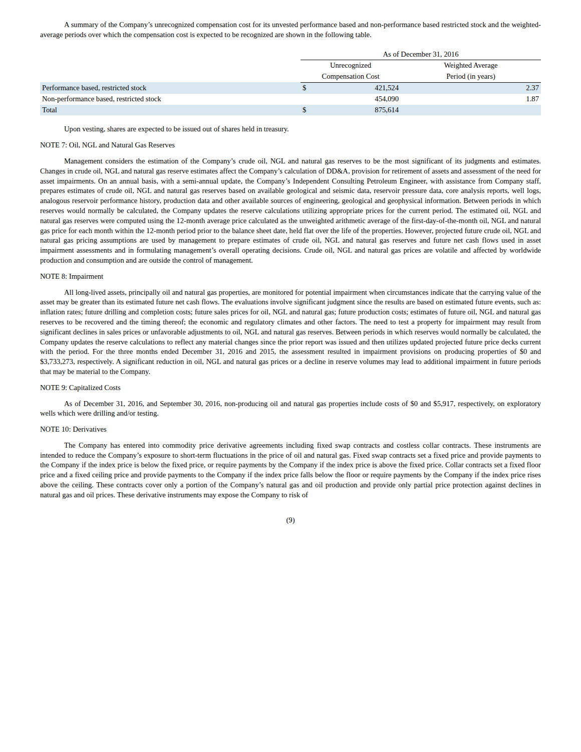A summary of the Company’s unrecognized compensation cost for its unvested performance based and non-performance based restricted stock and the weighted-average periods over which the compensation cost is expected to be recognized are shown in the following table.
| | | As of December 31, 2016 |
| | | Unrecognized | Weighted Average |
| | | Compensation Cost | Period (in years) |
| Performance based, restricted stock | | $ | 421,524 | | 2.37 |
| Non-performance based, restricted stock | | | 454,090 | | 1.87 |
| Total | | $ | 875,614 | | |
Upon vesting, shares are expected to be issued out of shares held in treasury.
NOTE 7: Oil, NGL and Natural Gas Reserves
Management considers the estimation of the Company’s crude oil, NGL and natural gas reserves to be the most significant of its judgments and estimates. Changes in crude oil, NGL and natural gas reserve estimates affect the Company’s calculation of DD&A, provision for retirement of assets and assessment of the need for asset impairments. On an annual basis, with a semi-annual update, the Company’s Independent Consulting Petroleum Engineer, with assistance from Company staff, prepares estimates of crude oil, NGL and natural gas reserves based on available geological and seismic data, reservoir pressure data, core analysis reports, well logs, analogous reservoir performance history, production data and other available sources of engineering, geological and geophysical information. Between periods in which reserves would normally be calculated, the Company updates the reserve calculations utilizing appropriate prices for the current period. The estimated oil, NGL and natural gas reserves were computed using the 12-month average price calculated as the unweighted arithmetic average of the first-day-of-the-month oil, NGL and natural gas price for each month within the 12-month period prior to the balance sheet date, held flat over the life of the properties. However, projected future crude oil, NGL and natural gas pricing assumptions are used by management to prepare estimates of crude oil, NGL and natural gas reserves and future net cash flows used in asset impairment assessments and in formulating management’s overall operating decisions. Crude oil, NGL and natural gas prices are volatile and affected by worldwide production and consumption and are outside the control of management.
NOTE 8: Impairment
All long-lived assets, principally oil and natural gas properties, are monitored for potential impairment when circumstances indicate that the carrying value of the asset may be greater than its estimated future net cash flows. The evaluations involve significant judgment since the results are based on estimated future events, such as: inflation rates; future drilling and completion costs; future sales prices for oil, NGL and natural gas; future production costs; estimates of future oil, NGL and natural gas reserves to be recovered and the timing thereof; the economic and regulatory climates and other factors. The need to test a property for impairment may result from significant declines in sales prices or unfavorable adjustments to oil, NGL and natural gas reserves. Between periods in which reserves would normally be calculated, the Company updates the reserve calculations to reflect any material changes since the prior report was issued and then utilizes updated projected future price decks current with the period. For the three months ended December 31, 2016 and 2015, the assessment resulted in impairment provisions on producing properties of $0 and $3,733,273, respectively. A significant reduction in oil, NGL and natural gas prices or a decline in reserve volumes may lead to additional impairment in future periods that may be material to the Company.
NOTE 9: Capitalized Costs
As of December 31, 2016, and September 30, 2016, non-producing oil and natural gas properties include costs of $0 and $5,917, respectively, on exploratory wells which were drilling and/or testing.
NOTE 10: Derivatives
The Company has entered into commodity price derivative agreements including fixed swap contracts and costless collar contracts. These instruments are intended to reduce the Company’s exposure to short-term fluctuations in the price of oil and natural gas. Fixed swap contracts set a fixed price and provide payments to the Company if the index price is below the fixed price, or require payments by the Company if the index price is above the fixed price. Collar contracts set a fixed floor price and a fixed ceiling price and provide payments to the Company if the index price falls below the floor or require payments by the Company if the index price rises above the ceiling. These contracts cover only a portion of the Company’s natural gas and oil production and provide only partial price protection against declines in natural gas and oil prices. These derivative instruments may expose the Company to risk of
(9)